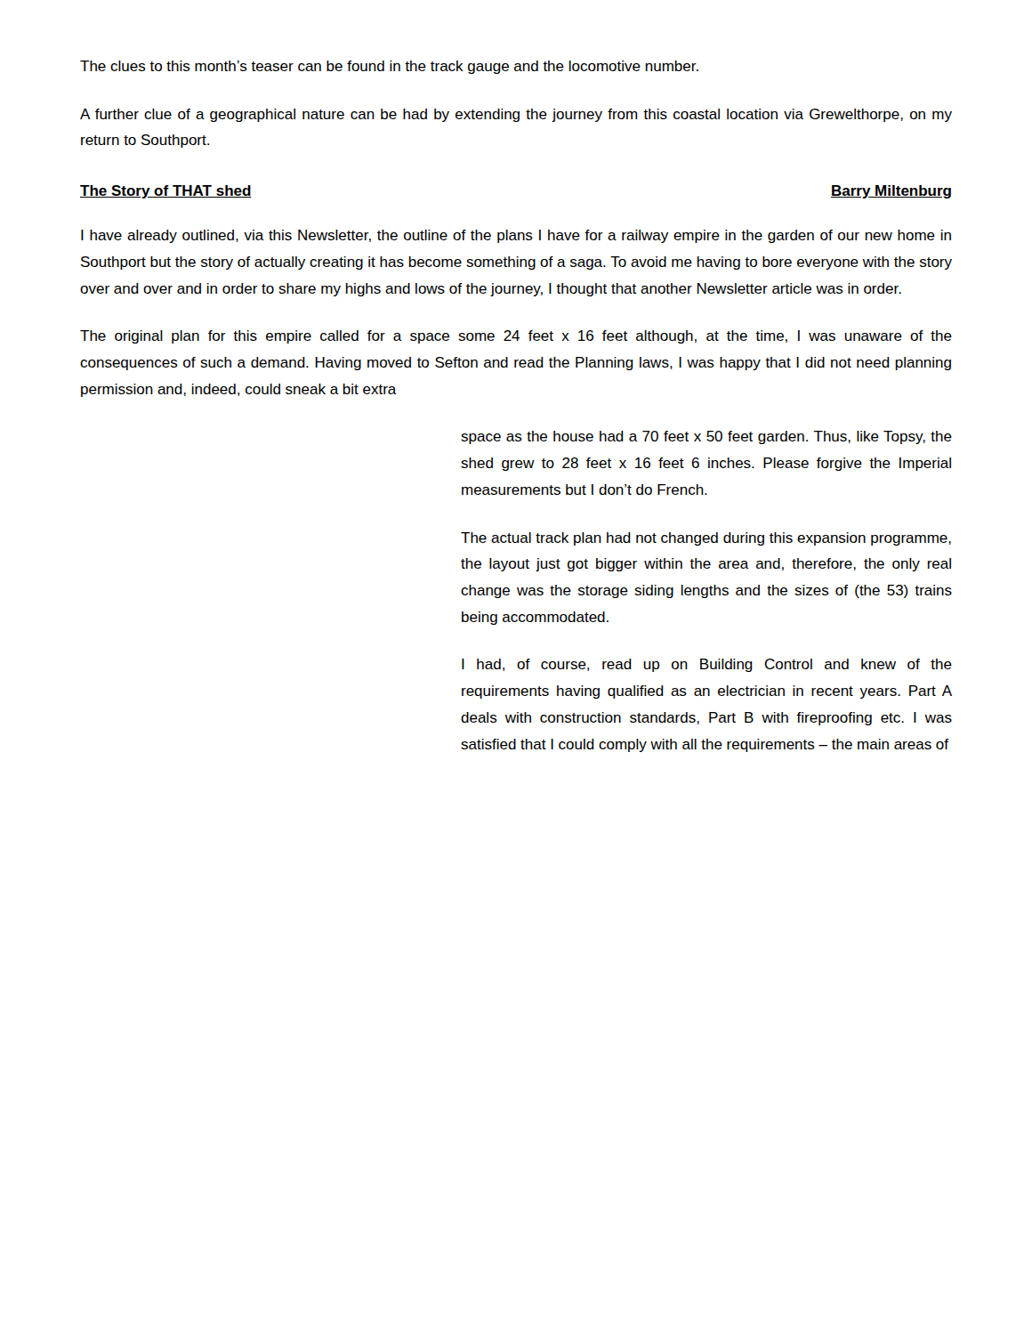The clues to this month’s teaser can be found in the track gauge and the locomotive number.
A further clue of a geographical nature can be had by extending the journey from this coastal location via Grewelthorpe, on my return to Southport.
The Story of THAT shed Barry Miltenburg
I have already outlined, via this Newsletter, the outline of the plans I have for a railway empire in the garden of our new home in Southport but the story of actually creating it has become something of a saga. To avoid me having to bore everyone with the story over and over and in order to share my highs and lows of the journey, I thought that another Newsletter article was in order.
The original plan for this empire called for a space some 24 feet x 16 feet although, at the time, I was unaware of the consequences of such a demand. Having moved to Sefton and read the Planning laws, I was happy that I did not need planning permission and, indeed, could sneak a bit extra
space as the house had a 70 feet x 50 feet garden. Thus, like Topsy, the shed grew to 28 feet x 16 feet 6 inches. Please forgive the Imperial measurements but I don’t do French.
The actual track plan had not changed during this expansion programme, the layout just got bigger within the area and, therefore, the only real change was the storage siding lengths and the sizes of (the 53) trains being accommodated.
I had, of course, read up on Building Control and knew of the requirements having qualified as an electrician in recent years. Part A deals with construction standards, Part B with fireproofing etc. I was satisfied that I could comply with all the requirements – the main areas of